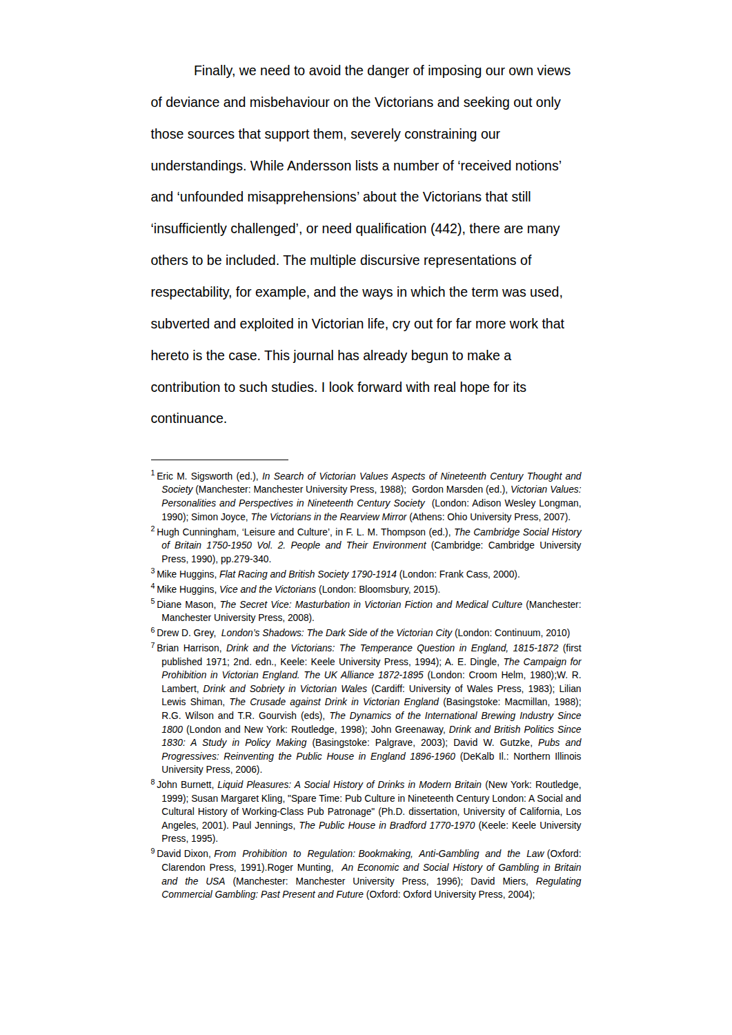Finally, we need to avoid the danger of imposing our own views of deviance and misbehaviour on the Victorians and seeking out only those sources that support them, severely constraining our understandings. While Andersson lists a number of ‘received notions’ and ‘unfounded misapprehensions’ about the Victorians that still ‘insufficiently challenged’, or need qualification (442), there are many others to be included. The multiple discursive representations of respectability, for example, and the ways in which the term was used, subverted and exploited in Victorian life, cry out for far more work that hereto is the case. This journal has already begun to make a contribution to such studies. I look forward with real hope for its continuance.
1Eric M. Sigsworth (ed.), In Search of Victorian Values Aspects of Nineteenth Century Thought and Society (Manchester: Manchester University Press, 1988); Gordon Marsden (ed.), Victorian Values: Personalities and Perspectives in Nineteenth Century Society (London: Adison Wesley Longman, 1990); Simon Joyce, The Victorians in the Rearview Mirror (Athens: Ohio University Press, 2007).
2Hugh Cunningham, ‘Leisure and Culture’, in F. L. M. Thompson (ed.), The Cambridge Social History of Britain 1750-1950 Vol. 2. People and Their Environment (Cambridge: Cambridge University Press, 1990), pp.279-340.
3Mike Huggins, Flat Racing and British Society 1790-1914 (London: Frank Cass, 2000).
4Mike Huggins, Vice and the Victorians (London: Bloomsbury, 2015).
5Diane Mason, The Secret Vice: Masturbation in Victorian Fiction and Medical Culture (Manchester: Manchester University Press, 2008).
6Drew D. Grey, London’s Shadows: The Dark Side of the Victorian City (London: Continuum, 2010)
7Brian Harrison, Drink and the Victorians: The Temperance Question in England, 1815-1872 (first published 1971; 2nd. edn., Keele: Keele University Press, 1994); A. E. Dingle, The Campaign for Prohibition in Victorian England. The UK Alliance 1872-1895 (London: Croom Helm, 1980);W. R. Lambert, Drink and Sobriety in Victorian Wales (Cardiff: University of Wales Press, 1983); Lilian Lewis Shiman, The Crusade against Drink in Victorian England (Basingstoke: Macmillan, 1988); R.G. Wilson and T.R. Gourvish (eds), The Dynamics of the International Brewing Industry Since 1800 (London and New York: Routledge, 1998); John Greenaway, Drink and British Politics Since 1830: A Study in Policy Making (Basingstoke: Palgrave, 2003); David W. Gutzke, Pubs and Progressives: Reinventing the Public House in England 1896-1960 (DeKalb Il.: Northern Illinois University Press, 2006).
8John Burnett, Liquid Pleasures: A Social History of Drinks in Modern Britain (New York: Routledge, 1999); Susan Margaret Kling, "Spare Time: Pub Culture in Nineteenth Century London: A Social and Cultural History of Working-Class Pub Patronage" (Ph.D. dissertation, University of California, Los Angeles, 2001). Paul Jennings, The Public House in Bradford 1770-1970 (Keele: Keele University Press, 1995).
9David Dixon, From Prohibition to Regulation: Bookmaking, Anti-Gambling and the Law (Oxford: Clarendon Press, 1991).Roger Munting, An Economic and Social History of Gambling in Britain and the USA (Manchester: Manchester University Press, 1996); David Miers, Regulating Commercial Gambling: Past Present and Future (Oxford: Oxford University Press, 2004);